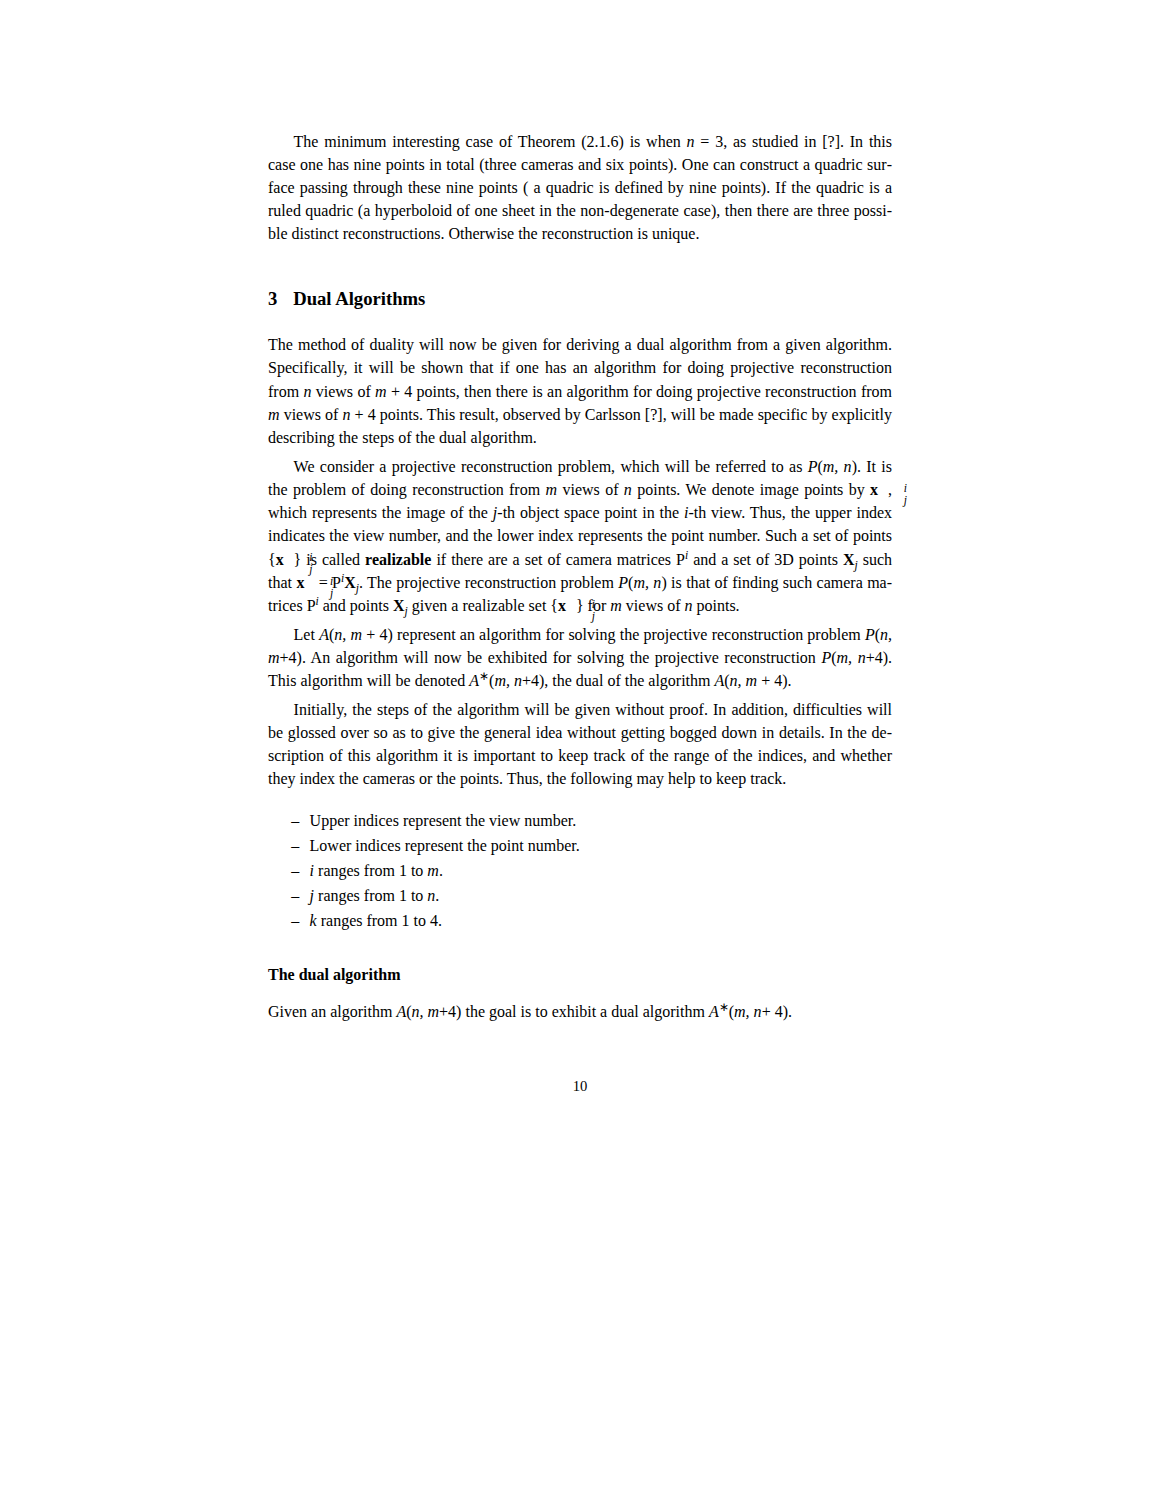The minimum interesting case of Theorem (2.1.6) is when n = 3, as studied in [?]. In this case one has nine points in total (three cameras and six points). One can construct a quadric surface passing through these nine points ( a quadric is defined by nine points). If the quadric is a ruled quadric (a hyperboloid of one sheet in the non-degenerate case), then there are three possible distinct reconstructions. Otherwise the reconstruction is unique.
3 Dual Algorithms
The method of duality will now be given for deriving a dual algorithm from a given algorithm. Specifically, it will be shown that if one has an algorithm for doing projective reconstruction from n views of m + 4 points, then there is an algorithm for doing projective reconstruction from m views of n + 4 points. This result, observed by Carlsson [?], will be made specific by explicitly describing the steps of the dual algorithm.
We consider a projective reconstruction problem, which will be referred to as P(m, n). It is the problem of doing reconstruction from m views of n points. We denote image points by xij, which represents the image of the j-th object space point in the i-th view. Thus, the upper index indicates the view number, and the lower index represents the point number. Such a set of points {xij} is called realizable if there are a set of camera matrices Pi and a set of 3D points Xj such that xij = PiXj. The projective reconstruction problem P(m, n) is that of finding such camera matrices Pi and points Xj given a realizable set {xij} for m views of n points.
Let A(n, m + 4) represent an algorithm for solving the projective reconstruction problem P(n, m+4). An algorithm will now be exhibited for solving the projective reconstruction P(m, n+4). This algorithm will be denoted A∗(m, n+4), the dual of the algorithm A(n, m + 4).
Initially, the steps of the algorithm will be given without proof. In addition, difficulties will be glossed over so as to give the general idea without getting bogged down in details. In the description of this algorithm it is important to keep track of the range of the indices, and whether they index the cameras or the points. Thus, the following may help to keep track.
Upper indices represent the view number.
Lower indices represent the point number.
i ranges from 1 to m.
j ranges from 1 to n.
k ranges from 1 to 4.
The dual algorithm
Given an algorithm A(n, m+4) the goal is to exhibit a dual algorithm A∗(m, n+ 4).
10